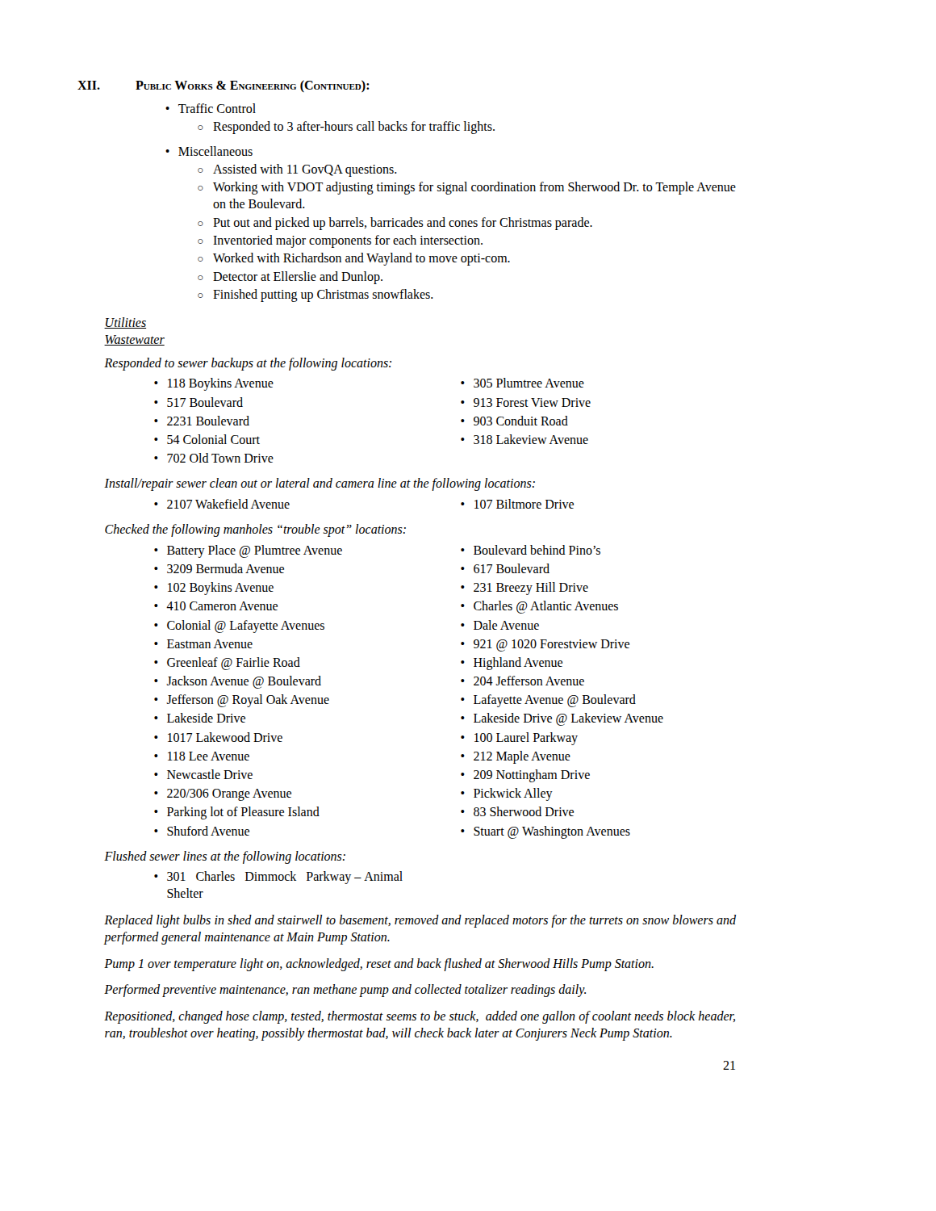XII. Public Works & Engineering (Continued):
Traffic Control
Responded to 3 after-hours call backs for traffic lights.
Miscellaneous
Assisted with 11 GovQA questions.
Working with VDOT adjusting timings for signal coordination from Sherwood Dr. to Temple Avenue on the Boulevard.
Put out and picked up barrels, barricades and cones for Christmas parade.
Inventoried major components for each intersection.
Worked with Richardson and Wayland to move opti-com.
Detector at Ellerslie and Dunlop.
Finished putting up Christmas snowflakes.
Utilities
Wastewater
Responded to sewer backups at the following locations:
118 Boykins Avenue
517 Boulevard
2231 Boulevard
54 Colonial Court
702 Old Town Drive
305 Plumtree Avenue
913 Forest View Drive
903 Conduit Road
318 Lakeview Avenue
Install/repair sewer clean out or lateral and camera line at the following locations:
2107 Wakefield Avenue
107 Biltmore Drive
Checked the following manholes “trouble spot” locations:
Battery Place @ Plumtree Avenue
3209 Bermuda Avenue
102 Boykins Avenue
410 Cameron Avenue
Colonial @ Lafayette Avenues
Eastman Avenue
Greenleaf @ Fairlie Road
Jackson Avenue @ Boulevard
Jefferson @ Royal Oak Avenue
Lakeside Drive
1017 Lakewood Drive
118 Lee Avenue
Newcastle Drive
220/306 Orange Avenue
Parking lot of Pleasure Island
Shuford Avenue
Boulevard behind Pino’s
617 Boulevard
231 Breezy Hill Drive
Charles @ Atlantic Avenues
Dale Avenue
921 @ 1020 Forestview Drive
Highland Avenue
204 Jefferson Avenue
Lafayette Avenue @ Boulevard
Lakeside Drive @ Lakeview Avenue
100 Laurel Parkway
212 Maple Avenue
209 Nottingham Drive
Pickwick Alley
83 Sherwood Drive
Stuart @ Washington Avenues
Flushed sewer lines at the following locations:
301 Charles Dimmock Parkway – Animal Shelter
Replaced light bulbs in shed and stairwell to basement, removed and replaced motors for the turrets on snow blowers and performed general maintenance at Main Pump Station.
Pump 1 over temperature light on, acknowledged, reset and back flushed at Sherwood Hills Pump Station.
Performed preventive maintenance, ran methane pump and collected totalizer readings daily.
Repositioned, changed hose clamp, tested, thermostat seems to be stuck, added one gallon of coolant needs block header, ran, troubleshot over heating, possibly thermostat bad, will check back later at Conjurers Neck Pump Station.
21